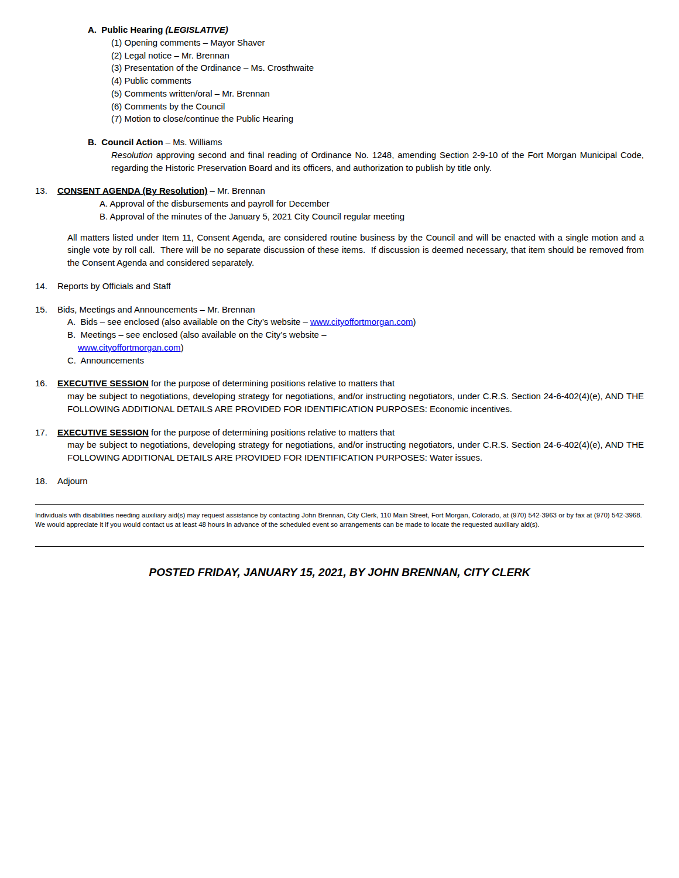A. Public Hearing (LEGISLATIVE)
(1) Opening comments – Mayor Shaver
(2) Legal notice – Mr. Brennan
(3) Presentation of the Ordinance – Ms. Crosthwaite
(4) Public comments
(5) Comments written/oral – Mr. Brennan
(6) Comments by the Council
(7) Motion to close/continue the Public Hearing
B. Council Action – Ms. Williams
Resolution approving second and final reading of Ordinance No. 1248, amending Section 2-9-10 of the Fort Morgan Municipal Code, regarding the Historic Preservation Board and its officers, and authorization to publish by title only.
13. CONSENT AGENDA (By Resolution) – Mr. Brennan
A. Approval of the disbursements and payroll for December
B. Approval of the minutes of the January 5, 2021 City Council regular meeting
All matters listed under Item 11, Consent Agenda, are considered routine business by the Council and will be enacted with a single motion and a single vote by roll call. There will be no separate discussion of these items. If discussion is deemed necessary, that item should be removed from the Consent Agenda and considered separately.
14. Reports by Officials and Staff
15. Bids, Meetings and Announcements – Mr. Brennan
A. Bids – see enclosed (also available on the City’s website – www.cityoffortmorgan.com)
B. Meetings – see enclosed (also available on the City’s website –
www.cityoffortmorgan.com)
C. Announcements
16. EXECUTIVE SESSION for the purpose of determining positions relative to matters that
may be subject to negotiations, developing strategy for negotiations, and/or instructing negotiators, under C.R.S. Section 24-6-402(4)(e), AND THE FOLLOWING ADDITIONAL DETAILS ARE PROVIDED FOR IDENTIFICATION PURPOSES: Economic incentives.
17. EXECUTIVE SESSION for the purpose of determining positions relative to matters that
may be subject to negotiations, developing strategy for negotiations, and/or instructing negotiators, under C.R.S. Section 24-6-402(4)(e), AND THE FOLLOWING ADDITIONAL DETAILS ARE PROVIDED FOR IDENTIFICATION PURPOSES: Water issues.
18. Adjourn
Individuals with disabilities needing auxiliary aid(s) may request assistance by contacting John Brennan, City Clerk, 110 Main Street, Fort Morgan, Colorado, at (970) 542-3963 or by fax at (970) 542-3968. We would appreciate it if you would contact us at least 48 hours in advance of the scheduled event so arrangements can be made to locate the requested auxiliary aid(s).
POSTED FRIDAY, JANUARY 15, 2021, BY JOHN BRENNAN, CITY CLERK